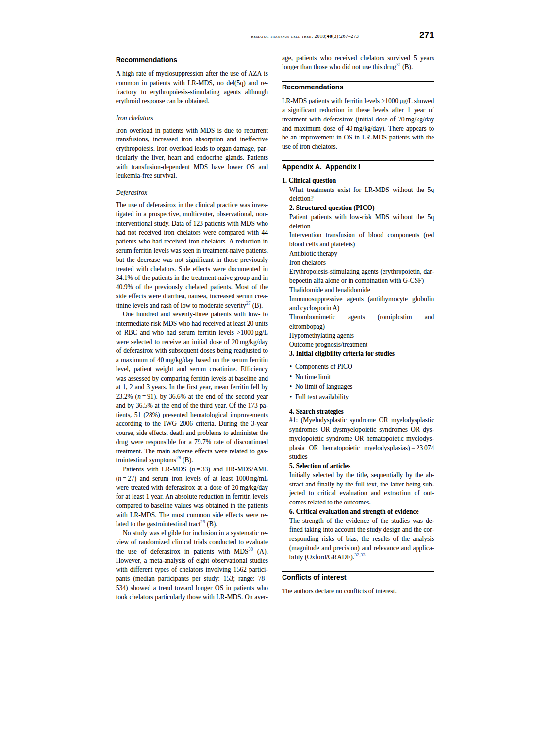hematol transfus cell ther. 2018;40(3):267–273
271
Recommendations
A high rate of myelosuppression after the use of AZA is common in patients with LR-MDS, no del(5q) and refractory to erythropoiesis-stimulating agents although erythroid response can be obtained.
Iron chelators
Iron overload in patients with MDS is due to recurrent transfusions, increased iron absorption and ineffective erythropoiesis. Iron overload leads to organ damage, particularly the liver, heart and endocrine glands. Patients with transfusion-dependent MDS have lower OS and leukemia-free survival.
Deferasirox
The use of deferasirox in the clinical practice was investigated in a prospective, multicenter, observational, non-interventional study. Data of 123 patients with MDS who had not received iron chelators were compared with 44 patients who had received iron chelators. A reduction in serum ferritin levels was seen in treatment-naive patients, but the decrease was not significant in those previously treated with chelators. Side effects were documented in 34.1% of the patients in the treatment-naive group and in 40.9% of the previously chelated patients. Most of the side effects were diarrhea, nausea, increased serum creatinine levels and rash of low to moderate severity27 (B).
One hundred and seventy-three patients with low- to intermediate-risk MDS who had received at least 20 units of RBC and who had serum ferritin levels >1000 µg/L were selected to receive an initial dose of 20 mg/kg/day of deferasirox with subsequent doses being readjusted to a maximum of 40 mg/kg/day based on the serum ferritin level, patient weight and serum creatinine. Efficiency was assessed by comparing ferritin levels at baseline and at 1, 2 and 3 years. In the first year, mean ferritin fell by 23.2% (n = 91), by 36.6% at the end of the second year and by 36.5% at the end of the third year. Of the 173 patients, 51 (28%) presented hematological improvements according to the IWG 2006 criteria. During the 3-year course, side effects, death and problems to administer the drug were responsible for a 79.7% rate of discontinued treatment. The main adverse effects were related to gastrointestinal symptoms28 (B).
Patients with LR-MDS (n = 33) and HR-MDS/AML (n = 27) and serum iron levels of at least 1000 ng/mL were treated with deferasirox at a dose of 20 mg/kg/day for at least 1 year. An absolute reduction in ferritin levels compared to baseline values was obtained in the patients with LR-MDS. The most common side effects were related to the gastrointestinal tract29 (B).
No study was eligible for inclusion in a systematic review of randomized clinical trials conducted to evaluate the use of deferasirox in patients with MDS30 (A). However, a meta-analysis of eight observational studies with different types of chelators involving 1562 participants (median participants per study: 153; range: 78–534) showed a trend toward longer OS in patients who took chelators particularly those with LR-MDS. On average, patients who received chelators survived 5 years longer than those who did not use this drug31 (B).
Recommendations
LR-MDS patients with ferritin levels >1000 µg/L showed a significant reduction in these levels after 1 year of treatment with deferasirox (initial dose of 20 mg/kg/day and maximum dose of 40 mg/kg/day). There appears to be an improvement in OS in LR-MDS patients with the use of iron chelators.
Appendix A. Appendix I
1. Clinical question
What treatments exist for LR-MDS without the 5q deletion?
2. Structured question (PICO)
Patient patients with low-risk MDS without the 5q deletion
Intervention transfusion of blood components (red blood cells and platelets)
Antibiotic therapy
Iron chelators
Erythropoiesis-stimulating agents (erythropoietin, darbepoetin alfa alone or in combination with G-CSF)
Thalidomide and lenalidomide
Immunosuppressive agents (antithymocyte globulin and cyclosporin A)
Thrombomimetic agents (romiplostim and eltrombopag)
Hypomethylating agents
Outcome prognosis/treatment
3. Initial eligibility criteria for studies
Components of PICO
No time limit
No limit of languages
Full text availability
4. Search strategies
#1: (Myelodysplastic syndrome OR myelodysplastic syndromes OR dysmyelopoietic syndromes OR dysmyelopoietic syndrome OR hematopoietic myelodysplasia OR hematopoietic myelodysplasias) = 23 074 studies
5. Selection of articles
Initially selected by the title, sequentially by the abstract and finally by the full text, the latter being subjected to critical evaluation and extraction of outcomes related to the outcomes.
6. Critical evaluation and strength of evidence
The strength of the evidence of the studies was defined taking into account the study design and the corresponding risks of bias, the results of the analysis (magnitude and precision) and relevance and applicability (Oxford/GRADE).32,33
Conflicts of interest
The authors declare no conflicts of interest.